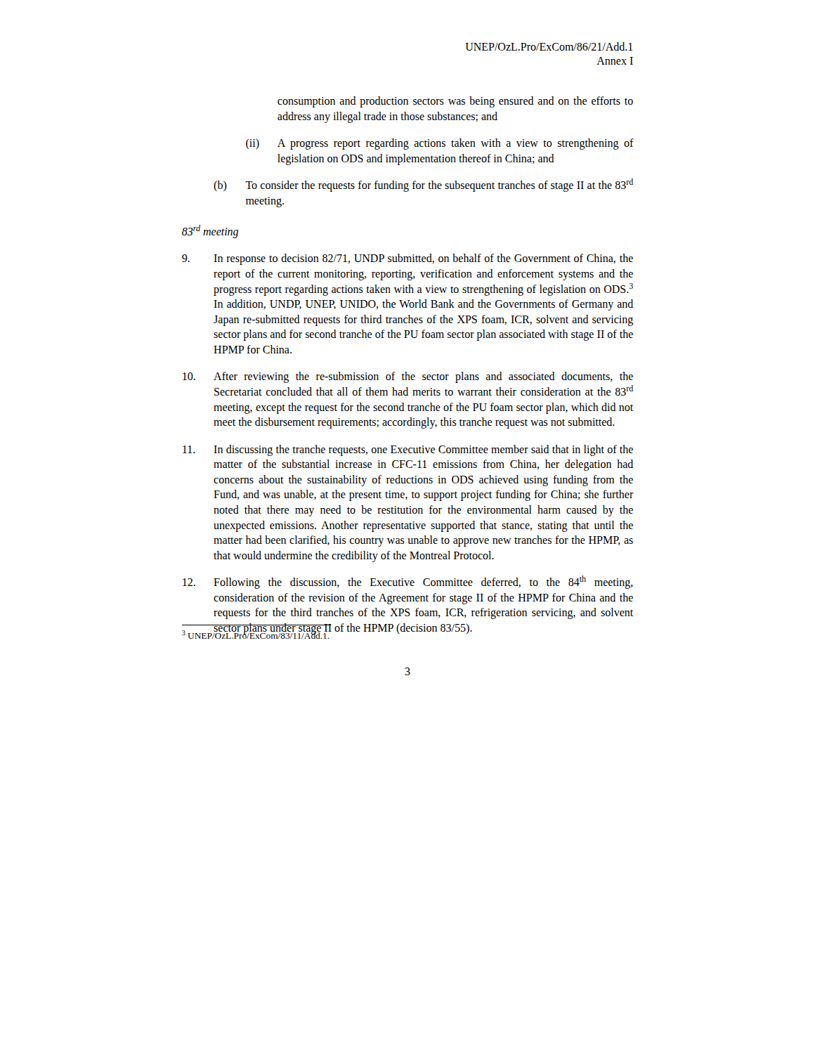UNEP/OzL.Pro/ExCom/86/21/Add.1
Annex I
consumption and production sectors was being ensured and on the efforts to address any illegal trade in those substances; and
(ii)
A progress report regarding actions taken with a view to strengthening of legislation on ODS and implementation thereof in China; and
(b)
To consider the requests for funding for the subsequent tranches of stage II at the 83rd meeting.
83rd meeting
9.
In response to decision 82/71, UNDP submitted, on behalf of the Government of China, the report of the current monitoring, reporting, verification and enforcement systems and the progress report regarding actions taken with a view to strengthening of legislation on ODS.3 In addition, UNDP, UNEP, UNIDO, the World Bank and the Governments of Germany and Japan re-submitted requests for third tranches of the XPS foam, ICR, solvent and servicing sector plans and for second tranche of the PU foam sector plan associated with stage II of the HPMP for China.
10.
After reviewing the re-submission of the sector plans and associated documents, the Secretariat concluded that all of them had merits to warrant their consideration at the 83rd meeting, except the request for the second tranche of the PU foam sector plan, which did not meet the disbursement requirements; accordingly, this tranche request was not submitted.
11.
In discussing the tranche requests, one Executive Committee member said that in light of the matter of the substantial increase in CFC-11 emissions from China, her delegation had concerns about the sustainability of reductions in ODS achieved using funding from the Fund, and was unable, at the present time, to support project funding for China; she further noted that there may need to be restitution for the environmental harm caused by the unexpected emissions. Another representative supported that stance, stating that until the matter had been clarified, his country was unable to approve new tranches for the HPMP, as that would undermine the credibility of the Montreal Protocol.
12.
Following the discussion, the Executive Committee deferred, to the 84th meeting, consideration of the revision of the Agreement for stage II of the HPMP for China and the requests for the third tranches of the XPS foam, ICR, refrigeration servicing, and solvent sector plans under stage II of the HPMP (decision 83/55).
3 UNEP/OzL.Pro/ExCom/83/11/Add.1.
3